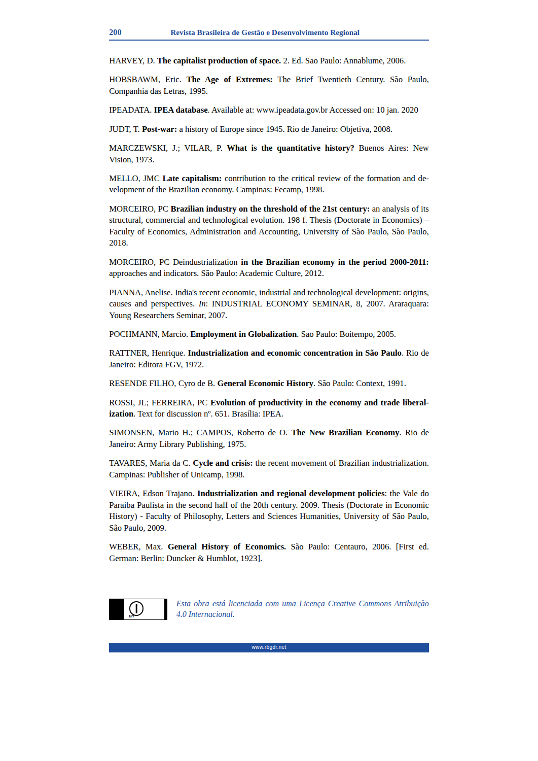200 Revista Brasileira de Gestão e Desenvolvimento Regional
HARVEY, D. The capitalist production of space. 2. Ed. Sao Paulo: Annablume, 2006.
HOBSBAWM, Eric. The Age of Extremes: The Brief Twentieth Century. São Paulo, Companhia das Letras, 1995.
IPEADATA. IPEA database. Available at: www.ipeadata.gov.br Accessed on: 10 jan. 2020
JUDT, T. Post-war: a history of Europe since 1945. Rio de Janeiro: Objetiva, 2008.
MARCZEWSKI, J.; VILAR, P. What is the quantitative history? Buenos Aires: New Vision, 1973.
MELLO, JMC Late capitalism: contribution to the critical review of the formation and development of the Brazilian economy. Campinas: Fecamp, 1998.
MORCEIRO, PC Brazilian industry on the threshold of the 21st century: an analysis of its structural, commercial and technological evolution. 198 f. Thesis (Doctorate in Economics) – Faculty of Economics, Administration and Accounting, University of São Paulo, São Paulo, 2018.
MORCEIRO, PC Deindustrialization in the Brazilian economy in the period 2000-2011: approaches and indicators. São Paulo: Academic Culture, 2012.
PIANNA, Anelise. India's recent economic, industrial and technological development: origins, causes and perspectives. In: INDUSTRIAL ECONOMY SEMINAR, 8, 2007. Araraquara: Young Researchers Seminar, 2007.
POCHMANN, Marcio. Employment in Globalization. Sao Paulo: Boitempo, 2005.
RATTNER, Henrique. Industrialization and economic concentration in São Paulo. Rio de Janeiro: Editora FGV, 1972.
RESENDE FILHO, Cyro de B. General Economic History. São Paulo: Context, 1991.
ROSSI, JL; FERREIRA, PC Evolution of productivity in the economy and trade liberalization. Text for discussion nº. 651. Brasília: IPEA.
SIMONSEN, Mario H.; CAMPOS, Roberto de O. The New Brazilian Economy. Rio de Janeiro: Army Library Publishing, 1975.
TAVARES, Maria da C. Cycle and crisis: the recent movement of Brazilian industrialization. Campinas: Publisher of Unicamp, 1998.
VIEIRA, Edson Trajano. Industrialization and regional development policies: the Vale do Paraíba Paulista in the second half of the 20th century. 2009. Thesis (Doctorate in Economic History) - Faculty of Philosophy, Letters and Sciences Humanities, University of São Paulo, São Paulo, 2009.
WEBER, Max. General History of Economics. São Paulo: Centauro, 2006. [First ed. German: Berlin: Duncker & Humblot, 1923].
BY
Esta obra está licenciada com uma Licença Creative Commons Atribuição 4.0 Internacional.
www.rbgdr.net